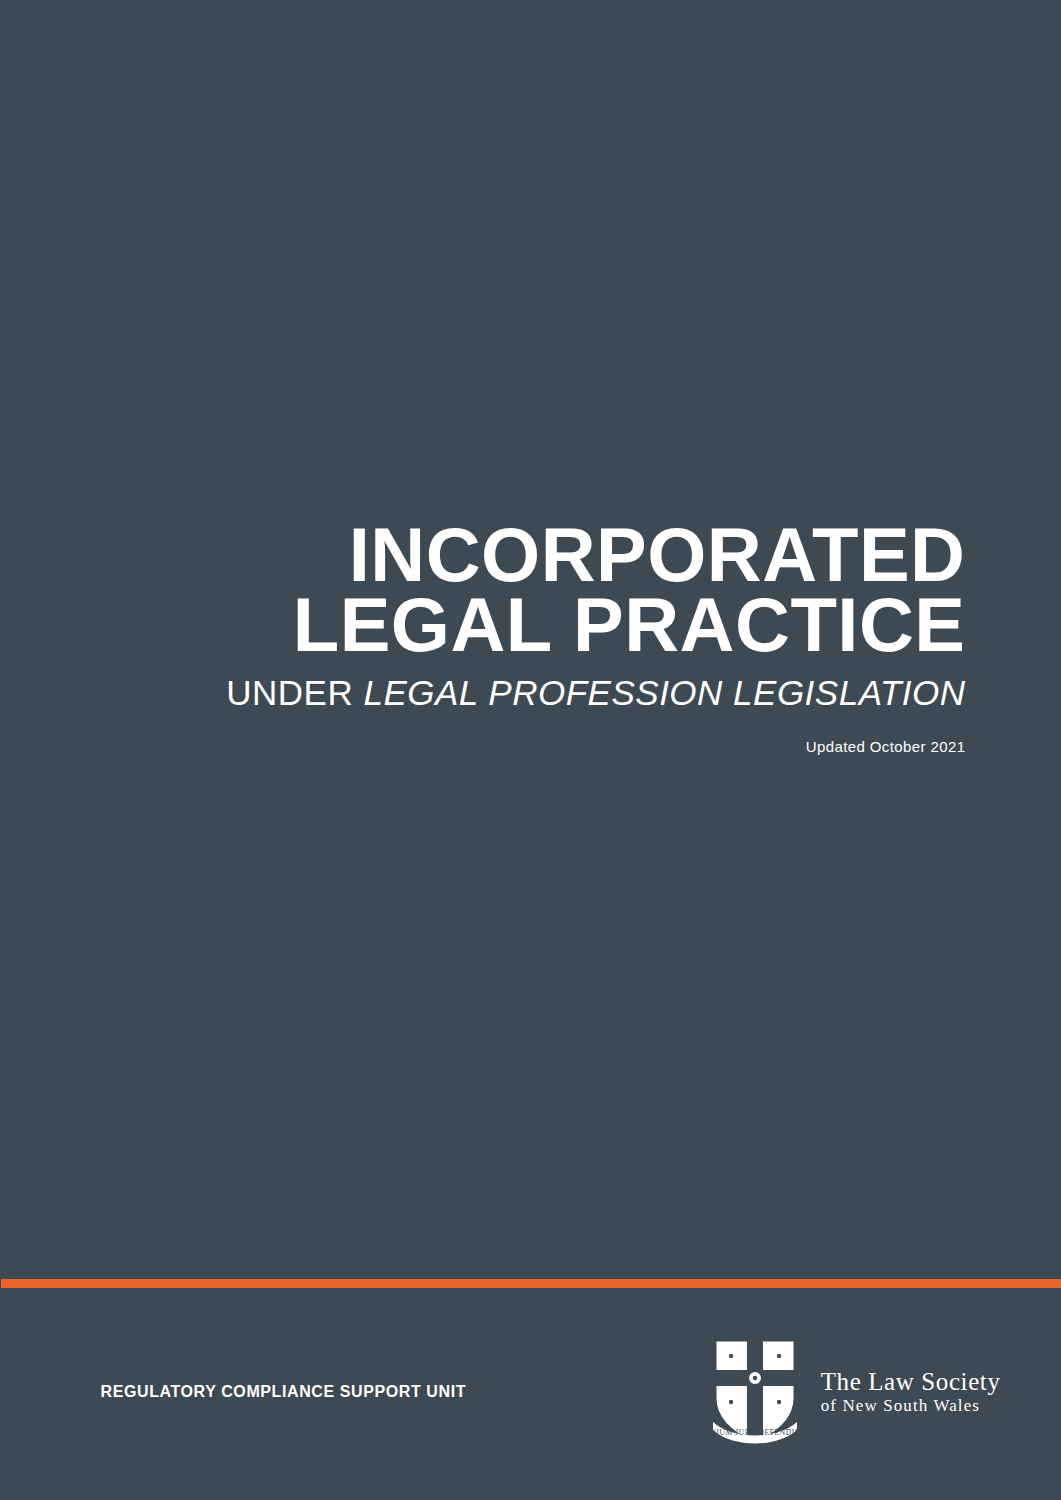IncorporatedLegal Practice
Under Legal Profession Legislation
Updated October 2021
Regulatory Compliance Support Unit
Law Society of New South Wales crest OMNIUM JURA DEFENDIMUS
The Law Society of New South Wales